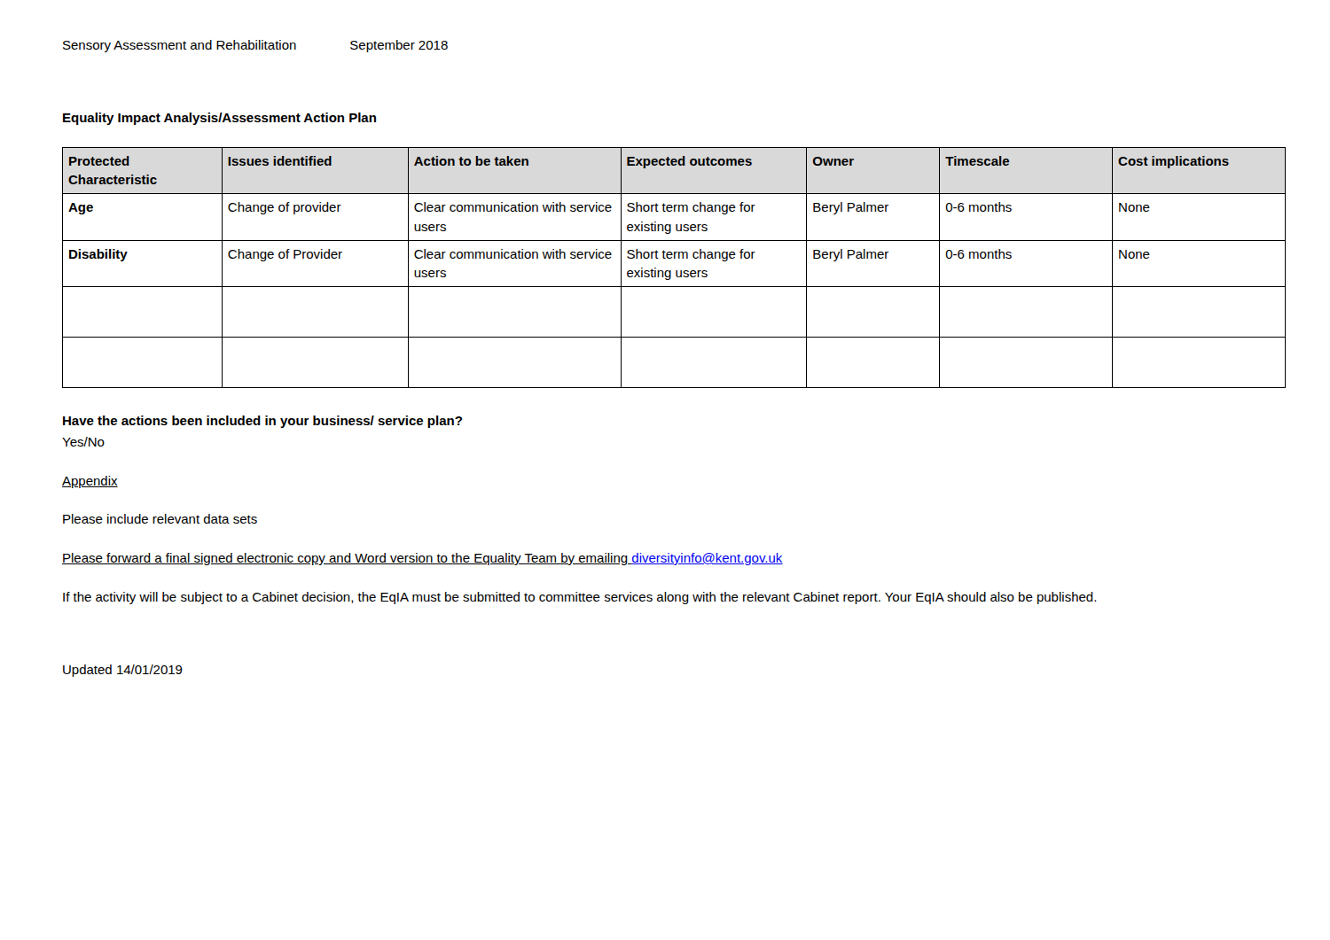Sensory Assessment and Rehabilitation September 2018
Equality Impact Analysis/Assessment Action Plan
| Protected Characteristic | Issues identified | Action to be taken | Expected outcomes | Owner | Timescale | Cost implications |
| --- | --- | --- | --- | --- | --- | --- |
| Age | Change of provider | Clear communication with service users | Short term change for existing users | Beryl Palmer | 0-6 months | None |
| Disability | Change of Provider | Clear communication with service users | Short term change for existing users | Beryl Palmer | 0-6 months | None |
Have the actions been included in your business/ service plan?
Yes/No
Appendix
Please include relevant data sets
Please forward a final signed electronic copy and Word version to the Equality Team by emailing diversityinfo@kent.gov.uk
If the activity will be subject to a Cabinet decision, the EqIA must be submitted to committee services along with the relevant Cabinet report. Your EqIA should also be published.
Updated 14/01/2019